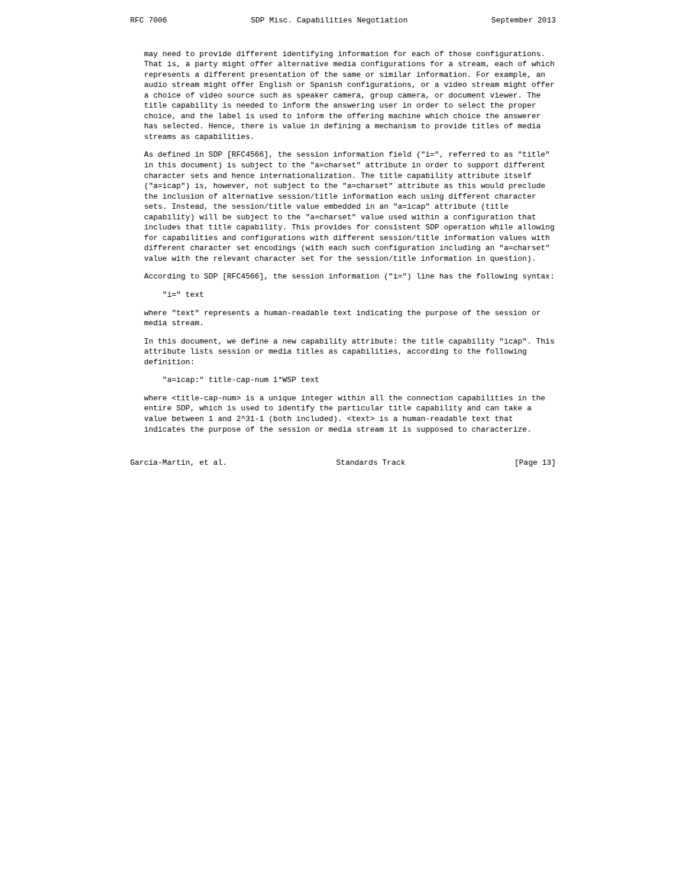RFC 7006 SDP Misc. Capabilities Negotiation September 2013
may need to provide different identifying information for each of those configurations. That is, a party might offer alternative media configurations for a stream, each of which represents a different presentation of the same or similar information. For example, an audio stream might offer English or Spanish configurations, or a video stream might offer a choice of video source such as speaker camera, group camera, or document viewer. The title capability is needed to inform the answering user in order to select the proper choice, and the label is used to inform the offering machine which choice the answerer has selected. Hence, there is value in defining a mechanism to provide titles of media streams as capabilities.
As defined in SDP [RFC4566], the session information field ("i=", referred to as "title" in this document) is subject to the "a=charset" attribute in order to support different character sets and hence internationalization. The title capability attribute itself ("a=icap") is, however, not subject to the "a=charset" attribute as this would preclude the inclusion of alternative session/title information each using different character sets. Instead, the session/title value embedded in an "a=icap" attribute (title capability) will be subject to the "a=charset" value used within a configuration that includes that title capability. This provides for consistent SDP operation while allowing for capabilities and configurations with different session/title information values with different character set encodings (with each such configuration including an "a=charset" value with the relevant character set for the session/title information in question).
According to SDP [RFC4566], the session information ("i=") line has the following syntax:
"i=" text
where "text" represents a human-readable text indicating the purpose of the session or media stream.
In this document, we define a new capability attribute: the title capability "icap". This attribute lists session or media titles as capabilities, according to the following definition:
"a=icap:" title-cap-num 1*WSP text
where <title-cap-num> is a unique integer within all the connection capabilities in the entire SDP, which is used to identify the particular title capability and can take a value between 1 and 2^31-1 (both included). <text> is a human-readable text that indicates the purpose of the session or media stream it is supposed to characterize.
Garcia-Martin, et al. Standards Track [Page 13]